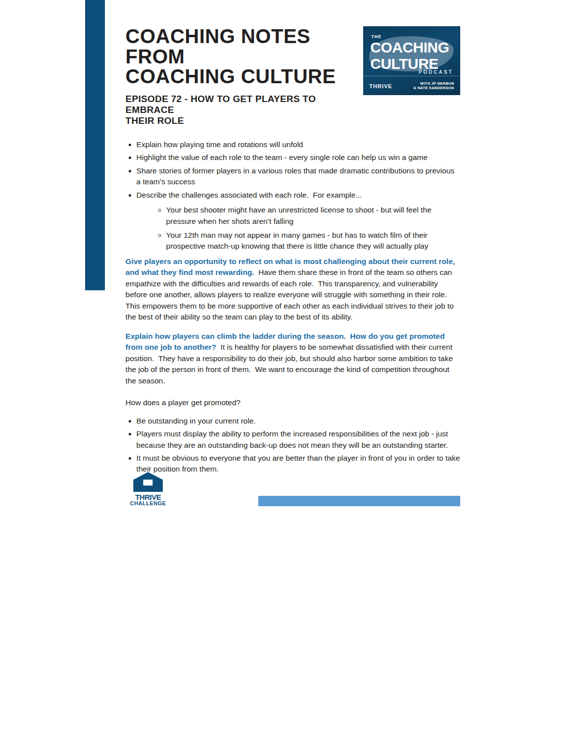Coaching Notes from
Coaching Culture
Episode 72 - How to Get Players to Embrace
Their Role
THE COACHING CULTURE PODCAST
THRIVE WITH JP NERBUN
& NATE SANDERSON
Explain how playing time and rotations will unfold
Highlight the value of each role to the team - every single role can help us win a game
Share stories of former players in a various roles that made dramatic contributions to previous a team’s success
Describe the challenges associated with each role. For example...
Your best shooter might have an unrestricted license to shoot - but will feel the pressure when her shots aren’t falling
Your 12th man may not appear in many games - but has to watch film of their prospective match-up knowing that there is little chance they will actually play
Give players an opportunity to reflect on what is most challenging about their current role, and what they find most rewarding. Have them share these in front of the team so others can empathize with the difficulties and rewards of each role. This transparency, and vulnerability before one another, allows players to realize everyone will struggle with something in their role. This empowers them to be more supportive of each other as each individual strives to their job to the best of their ability so the team can play to the best of its ability.
Explain how players can climb the ladder during the season. How do you get promoted from one job to another? It is healthy for players to be somewhat dissatisfied with their current position. They have a responsibility to do their job, but should also harbor some ambition to take the job of the person in front of them. We want to encourage the kind of competition throughout the season.
How does a player get promoted?
Be outstanding in your current role.
Players must display the ability to perform the increased responsibilities of the next job - just because they are an outstanding back-up does not mean they will be an outstanding starter.
It must be obvious to everyone that you are better than the player in front of you in order to take their position from them.
THRIVE CHALLENGE